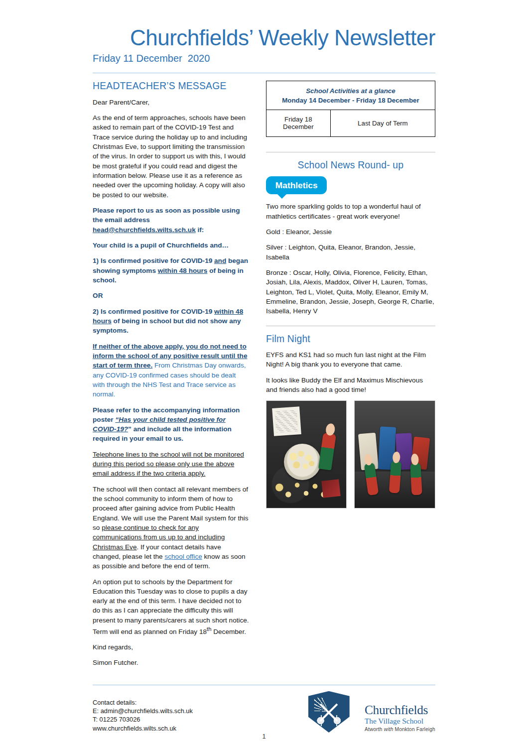Churchfields’ Weekly Newsletter
Friday 11 December 2020
Headteacher’s Message
Dear Parent/Carer,
As the end of term approaches, schools have been asked to remain part of the COVID-19 Test and Trace service during the holiday up to and including Christmas Eve, to support limiting the transmission of the virus. In order to support us with this, I would be most grateful if you could read and digest the information below. Please use it as a reference as needed over the upcoming holiday. A copy will also be posted to our website.
Please report to us as soon as possible using the email address head@churchfields.wilts.sch.uk if:
Your child is a pupil of Churchfields and…
1) Is confirmed positive for COVID-19 and began showing symptoms within 48 hours of being in school.
OR
2) Is confirmed positive for COVID-19 within 48 hours of being in school but did not show any symptoms.
If neither of the above apply, you do not need to inform the school of any positive result until the start of term three. From Christmas Day onwards, any COVID-19 confirmed cases should be dealt with through the NHS Test and Trace service as normal.
Please refer to the accompanying information poster “Has your child tested positive for COVID-19?” and include all the information required in your email to us.
Telephone lines to the school will not be monitored during this period so please only use the above email address if the two criteria apply.
The school will then contact all relevant members of the school community to inform them of how to proceed after gaining advice from Public Health England. We will use the Parent Mail system for this so please continue to check for any communications from us up to and including Christmas Eve. If your contact details have changed, please let the school office know as soon as possible and before the end of term.
An option put to schools by the Department for Education this Tuesday was to close to pupils a day early at the end of this term. I have decided not to do this as I can appreciate the difficulty this will present to many parents/carers at such short notice. Term will end as planned on Friday 18th December.
Kind regards,
Simon Futcher.
| School Activities at a glance |
| --- |
| Monday 14 December - Friday 18 December |
| Friday 18 December | Last Day of Term |
School News Round- up
Mathletics
Two more sparkling golds to top a wonderful haul of mathletics certificates - great work everyone!
Gold : Eleanor, Jessie
Silver : Leighton, Quita, Eleanor, Brandon, Jessie, Isabella
Bronze : Oscar, Holly, Olivia, Florence, Felicity, Ethan, Josiah, Lila, Alexis, Maddox, Oliver H, Lauren, Tomas, Leighton, Ted L, Violet, Quita, Molly, Eleanor, Emily M, Emmeline, Brandon, Jessie, Joseph, George R, Charlie, Isabella, Henry V
Film Night
EYFS and KS1 had so much fun last night at the Film Night! A big thank you to everyone that came.
It looks like Buddy the Elf and Maximus Mischievous and friends also had a good time!
Contact details:
E: admin@churchfields.wilts.sch.uk
T: 01225 703026
www.churchfields.wilts.sch.uk
Churchfields
The Village School
Atworth with Monkton Farleigh
1